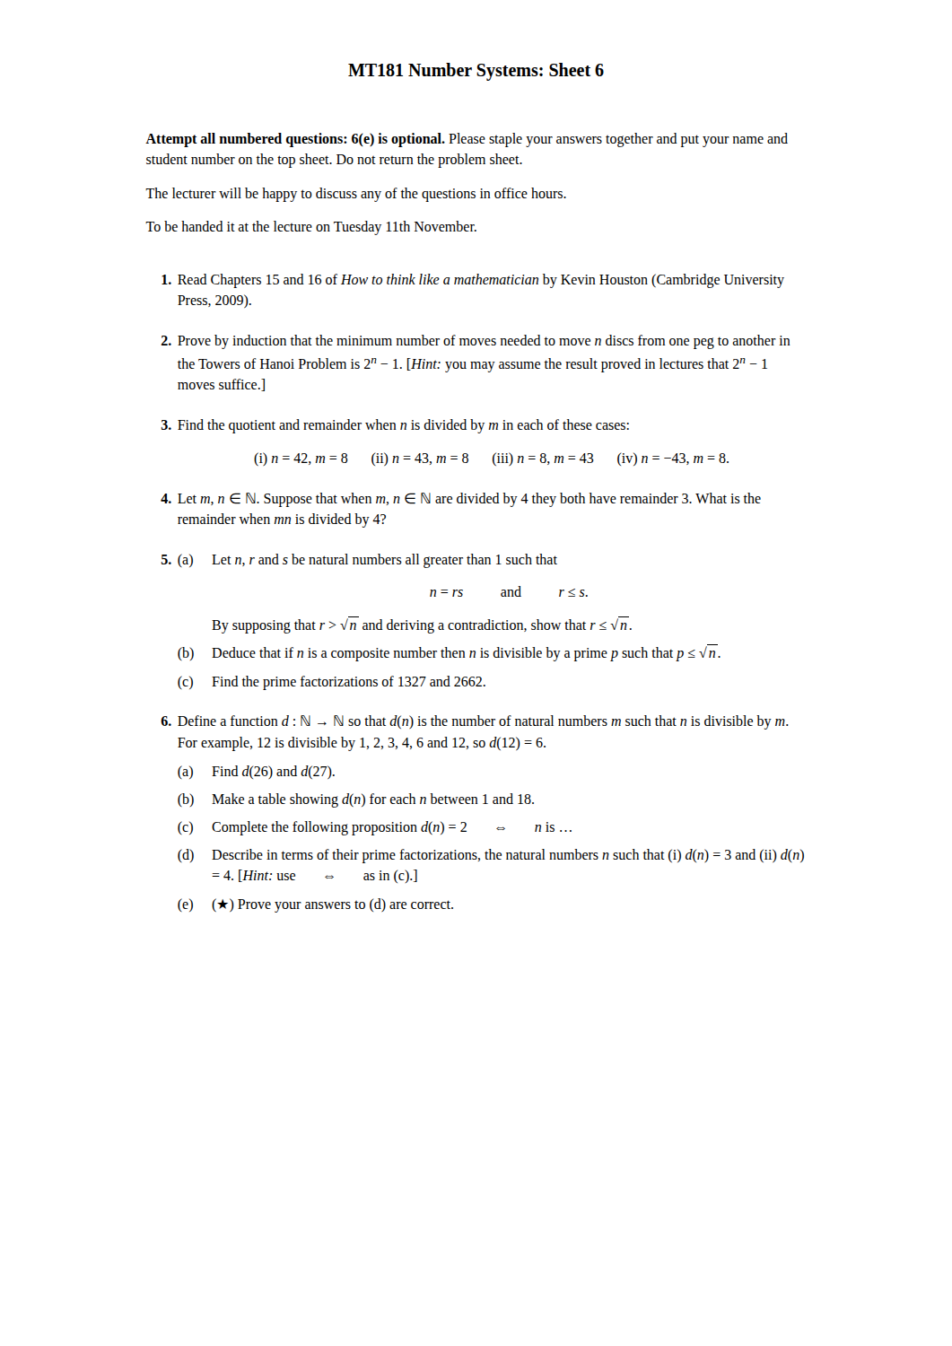MT181 Number Systems: Sheet 6
Attempt all numbered questions: 6(e) is optional. Please staple your answers together and put your name and student number on the top sheet. Do not return the problem sheet.
The lecturer will be happy to discuss any of the questions in office hours.
To be handed it at the lecture on Tuesday 11th November.
Read Chapters 15 and 16 of How to think like a mathematician by Kevin Houston (Cambridge University Press, 2009).
Prove by induction that the minimum number of moves needed to move n discs from one peg to another in the Towers of Hanoi Problem is 2n − 1. [Hint: you may assume the result proved in lectures that 2n − 1 moves suffice.]
Find the quotient and remainder when n is divided by m in each of these cases:
(i) n = 42, m = 8 (ii) n = 43, m = 8 (iii) n = 8, m = 43 (iv) n = −43, m = 8.
Let m, n ∈ ℕ. Suppose that when m, n ∈ ℕ are divided by 4 they both have remainder 3. What is the remainder when mn is divided by 4?
Let n, r and s be natural numbers all greater than 1 such that
n = rs and r ≤ s.
By supposing that r > √n and deriving a contradiction, show that r ≤ √n.
Deduce that if n is a composite number then n is divisible by a prime p such that p ≤ √n.
Find the prime factorizations of 1327 and 2662.
Define a function d : ℕ → ℕ so that d(n) is the number of natural numbers m such that n is divisible by m. For example, 12 is divisible by 1, 2, 3, 4, 6 and 12, so d(12) = 6.
Find d(26) and d(27).
Make a table showing d(n) for each n between 1 and 18.
Complete the following proposition d(n) = 2 ⇔ n is …
Describe in terms of their prime factorizations, the natural numbers n such that (i) d(n) = 3 and (ii) d(n) = 4. [Hint: use ⇔ as in (c).]
(★) Prove your answers to (d) are correct.